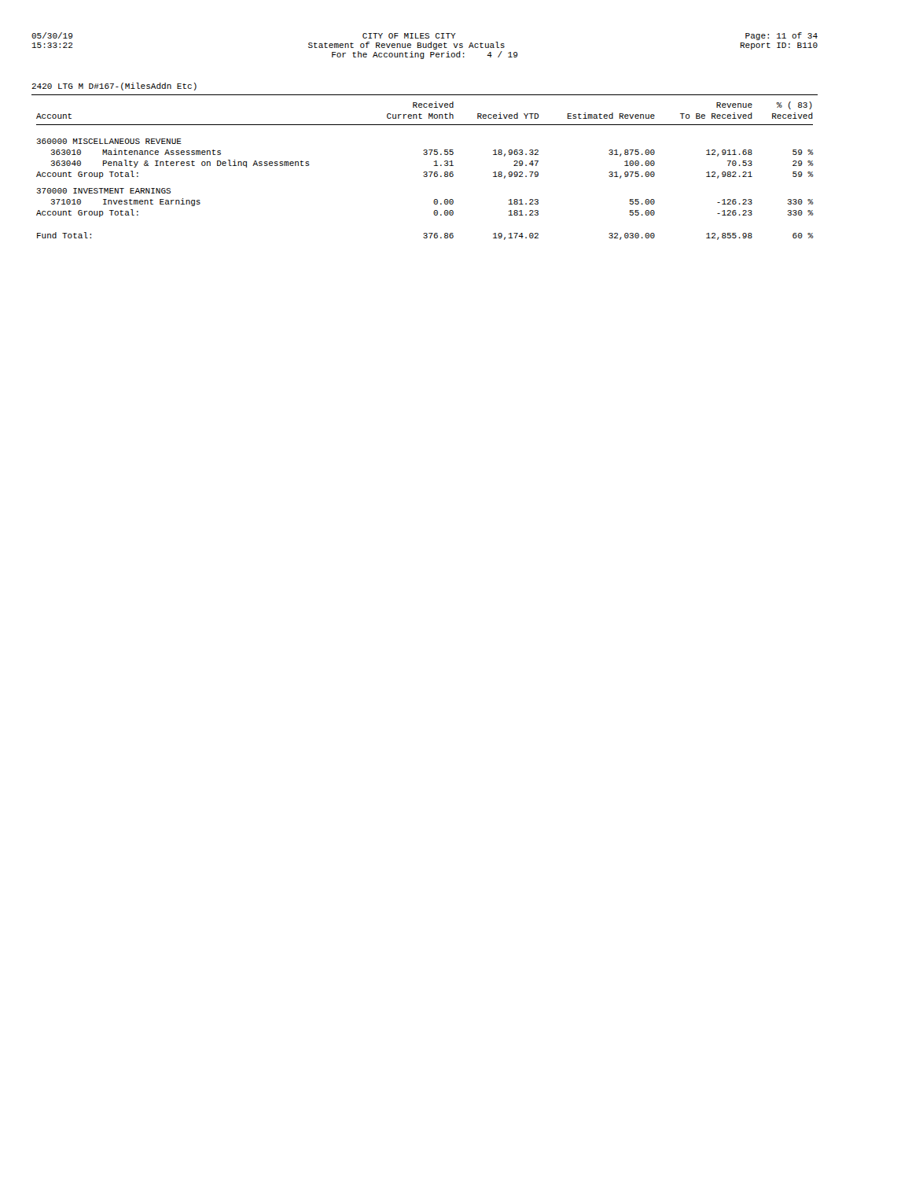05/30/19
CITY OF MILES CITY
Page: 11 of 34
15:33:22
Statement of Revenue Budget vs Actuals
Report ID: B110
For the Accounting Period: 4 / 19
2420 LTG M D#167-(MilesAddn Etc)
| | Received | | | Revenue | % ( 83) |
| --- | --- | --- | --- | --- | --- |
| Account | Current Month | Received YTD | Estimated Revenue | To Be Received | Received |
| 360000 MISCELLANEOUS REVENUE |
| 363010 Maintenance Assessments | 375.55 | 18,963.32 | 31,875.00 | 12,911.68 | 59 % |
| 363040 Penalty & Interest on Delinq Assessments | 1.31 | 29.47 | 100.00 | 70.53 | 29 % |
| Account Group Total: | 376.86 | 18,992.79 | 31,975.00 | 12,982.21 | 59 % |
| 370000 INVESTMENT EARNINGS |
| 371010 Investment Earnings | 0.00 | 181.23 | 55.00 | -126.23 | 330 % |
| Account Group Total: | 0.00 | 181.23 | 55.00 | -126.23 | 330 % |
| Fund Total: | 376.86 | 19,174.02 | 32,030.00 | 12,855.98 | 60 % |